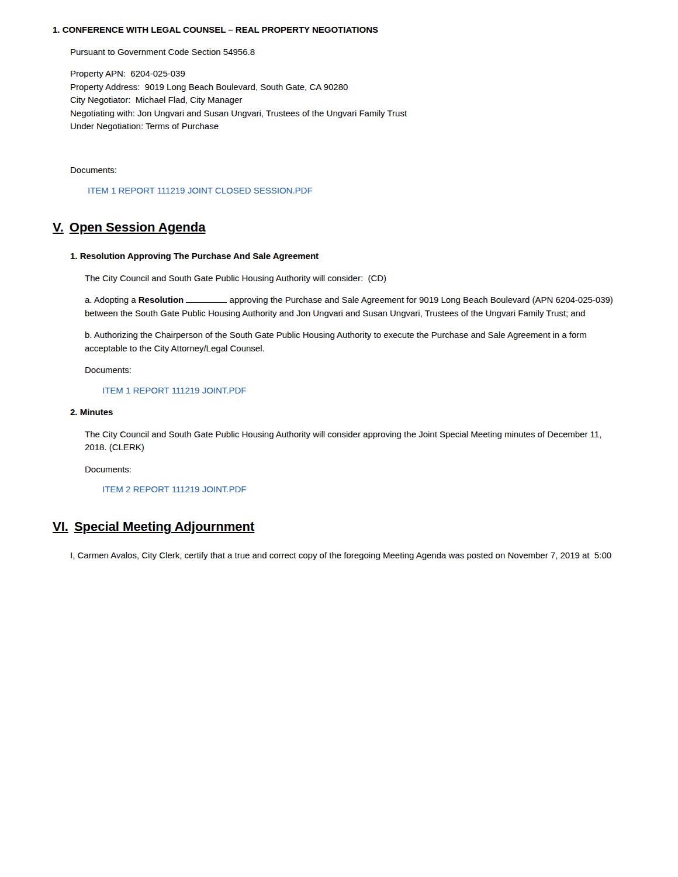1. CONFERENCE WITH LEGAL COUNSEL – REAL PROPERTY NEGOTIATIONS
Pursuant to Government Code Section 54956.8
Property APN: 6204-025-039
Property Address: 9019 Long Beach Boulevard, South Gate, CA 90280
City Negotiator: Michael Flad, City Manager
Negotiating with: Jon Ungvari and Susan Ungvari, Trustees of the Ungvari Family Trust
Under Negotiation: Terms of Purchase
Documents:
ITEM 1 REPORT 111219 JOINT CLOSED SESSION.PDF
V. Open Session Agenda
1. Resolution Approving The Purchase And Sale Agreement
The City Council and South Gate Public Housing Authority will consider: (CD)
a. Adopting a Resolution approving the Purchase and Sale Agreement for 9019 Long Beach Boulevard (APN 6204-025-039) between the South Gate Public Housing Authority and Jon Ungvari and Susan Ungvari, Trustees of the Ungvari Family Trust; and
b. Authorizing the Chairperson of the South Gate Public Housing Authority to execute the Purchase and Sale Agreement in a form acceptable to the City Attorney/Legal Counsel.
Documents:
ITEM 1 REPORT 111219 JOINT.PDF
2. Minutes
The City Council and South Gate Public Housing Authority will consider approving the Joint Special Meeting minutes of December 11, 2018. (CLERK)
Documents:
ITEM 2 REPORT 111219 JOINT.PDF
VI. Special Meeting Adjournment
I, Carmen Avalos, City Clerk, certify that a true and correct copy of the foregoing Meeting Agenda was posted on November 7, 2019 at 5:00